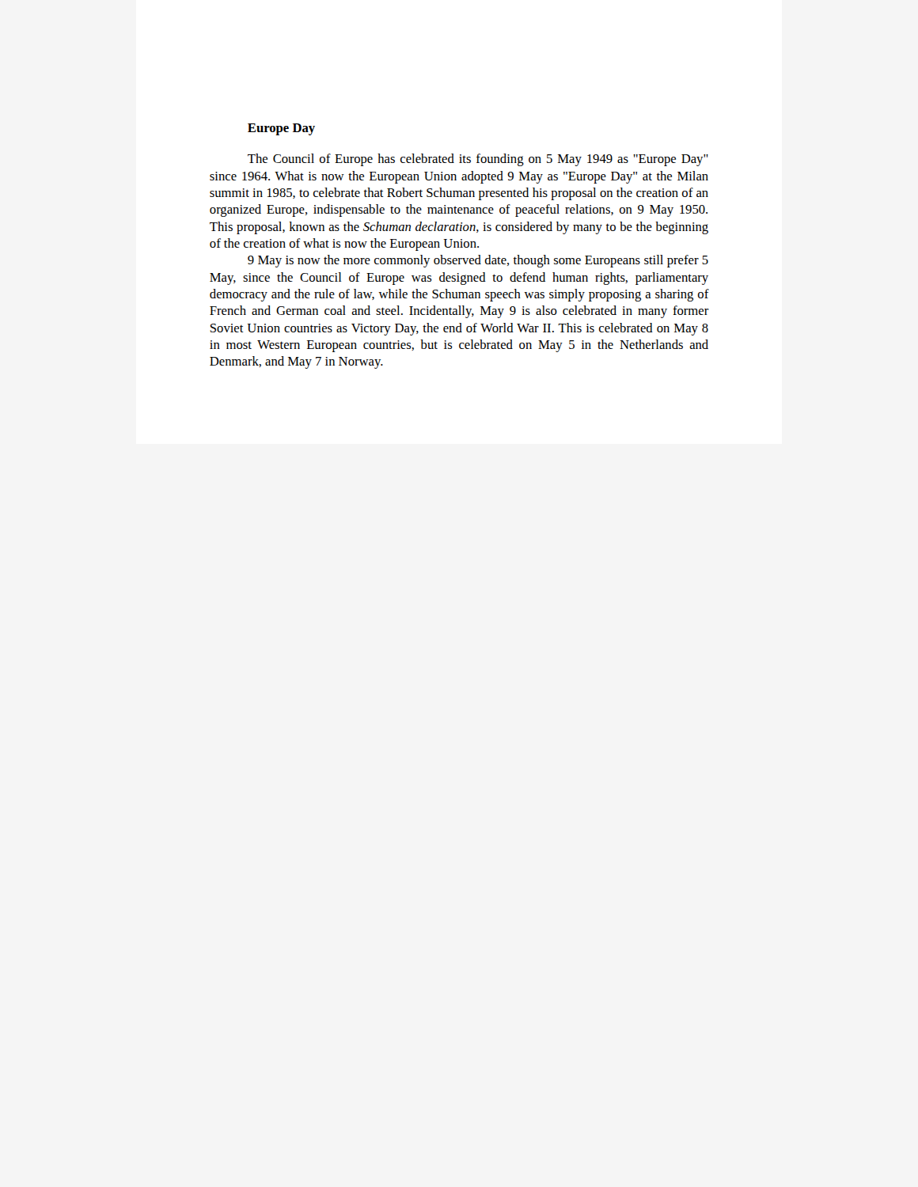Europe Day
The Council of Europe has celebrated its founding on 5 May 1949 as "Europe Day" since 1964. What is now the European Union adopted 9 May as "Europe Day" at the Milan summit in 1985, to celebrate that Robert Schuman presented his proposal on the creation of an organized Europe, indispensable to the maintenance of peaceful relations, on 9 May 1950. This proposal, known as the Schuman declaration, is considered by many to be the beginning of the creation of what is now the European Union.
9 May is now the more commonly observed date, though some Europeans still prefer 5 May, since the Council of Europe was designed to defend human rights, parliamentary democracy and the rule of law, while the Schuman speech was simply proposing a sharing of French and German coal and steel. Incidentally, May 9 is also celebrated in many former Soviet Union countries as Victory Day, the end of World War II. This is celebrated on May 8 in most Western European countries, but is celebrated on May 5 in the Netherlands and Denmark, and May 7 in Norway.